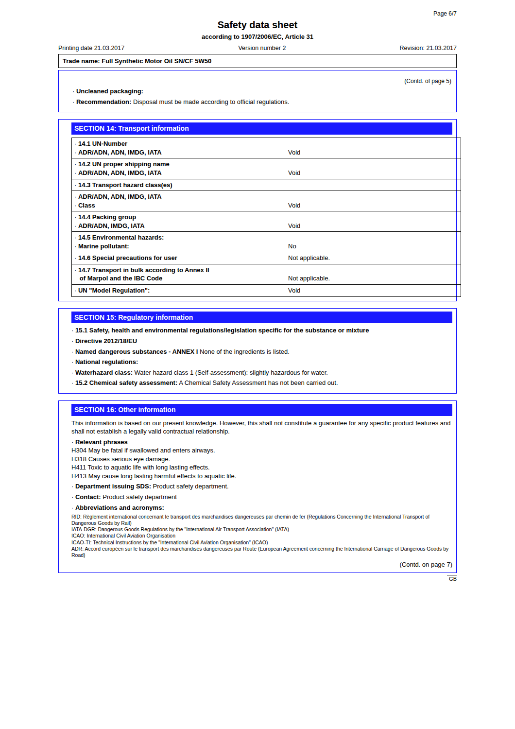Page 6/7
Safety data sheet
according to 1907/2006/EC, Article 31
Printing date 21.03.2017 Version number 2 Revision: 21.03.2017
Trade name: Full Synthetic Motor Oil SN/CF 5W50
(Contd. of page 5)
· Uncleaned packaging:
· Recommendation: Disposal must be made according to official regulations.
SECTION 14: Transport information
| · 14.1 UN-Number · ADR/ADN, ADN, IMDG, IATA | Void |
| · 14.2 UN proper shipping name · ADR/ADN, ADN, IMDG, IATA | Void |
| · 14.3 Transport hazard class(es) | |
| · ADR/ADN, ADN, IMDG, IATA · Class | Void |
| · 14.4 Packing group · ADR/ADN, IMDG, IATA | Void |
| · 14.5 Environmental hazards: · Marine pollutant: | No |
| · 14.6 Special precautions for user | Not applicable. |
| · 14.7 Transport in bulk according to Annex II of Marpol and the IBC Code | Not applicable. |
| · UN "Model Regulation": | Void |
SECTION 15: Regulatory information
· 15.1 Safety, health and environmental regulations/legislation specific for the substance or mixture
· Directive 2012/18/EU
· Named dangerous substances - ANNEX I None of the ingredients is listed.
· National regulations:
· Waterhazard class: Water hazard class 1 (Self-assessment): slightly hazardous for water.
· 15.2 Chemical safety assessment: A Chemical Safety Assessment has not been carried out.
SECTION 16: Other information
This information is based on our present knowledge. However, this shall not constitute a guarantee for any specific product features and shall not establish a legally valid contractual relationship.
· Relevant phrases
H304 May be fatal if swallowed and enters airways.
H318 Causes serious eye damage.
H411 Toxic to aquatic life with long lasting effects.
H413 May cause long lasting harmful effects to aquatic life.
· Department issuing SDS: Product safety department.
· Contact: Product safety department
· Abbreviations and acronyms:
RID: Règlement international concernant le transport des marchandises dangereuses par chemin de fer (Regulations Concerning the International Transport of Dangerous Goods by Rail)
IATA-DGR: Dangerous Goods Regulations by the "International Air Transport Association" (IATA)
ICAO: International Civil Aviation Organisation
ICAO-TI: Technical Instructions by the "International Civil Aviation Organisation" (ICAO)
ADR: Accord européen sur le transport des marchandises dangereuses par Route (European Agreement concerning the International Carriage of Dangerous Goods by Road)
(Contd. on page 7)
GB